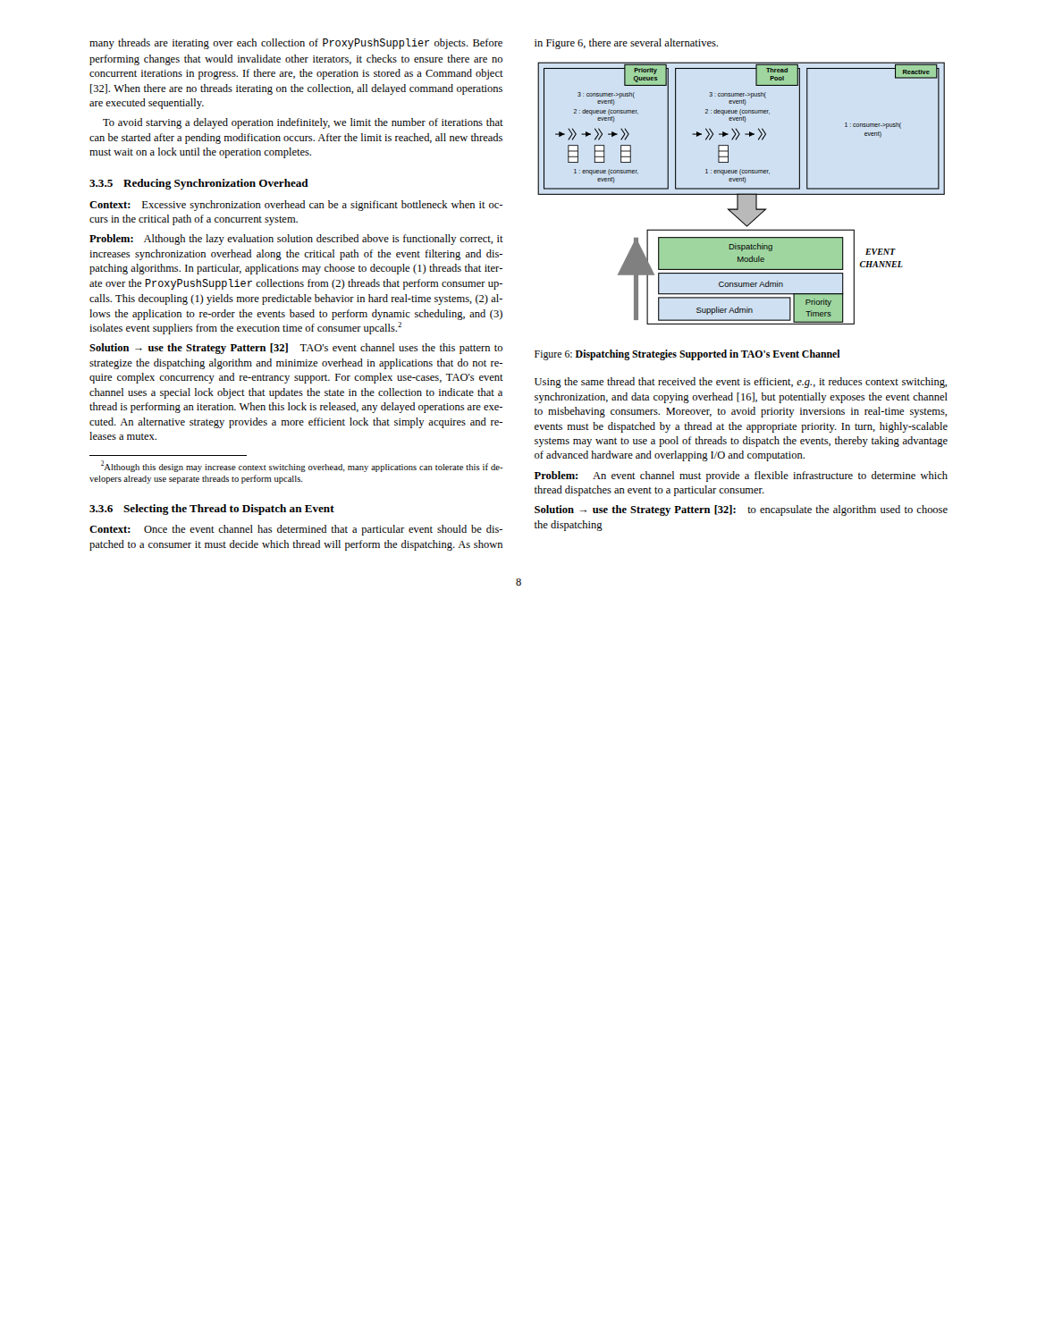many threads are iterating over each collection of ProxyPushSupplier objects. Before performing changes that would invalidate other iterators, it checks to ensure there are no concurrent iterations in progress. If there are, the operation is stored as a Command object [32]. When there are no threads iterating on the collection, all delayed command operations are executed sequentially.
To avoid starving a delayed operation indefinitely, we limit the number of iterations that can be started after a pending modification occurs. After the limit is reached, all new threads must wait on a lock until the operation completes.
3.3.5 Reducing Synchronization Overhead
Context: Excessive synchronization overhead can be a significant bottleneck when it occurs in the critical path of a concurrent system.
Problem: Although the lazy evaluation solution described above is functionally correct, it increases synchronization overhead along the critical path of the event filtering and dispatching algorithms. In particular, applications may choose to decouple (1) threads that iterate over the ProxyPushSupplier collections from (2) threads that perform consumer upcalls. This decoupling (1) yields more predictable behavior in hard real-time systems, (2) allows the application to re-order the events based to perform dynamic scheduling, and (3) isolates event suppliers from the execution time of consumer upcalls.2
Solution → use the Strategy Pattern [32] TAO's event channel uses the this pattern to strategize the dispatching algorithm and minimize overhead in applications that do not require complex concurrency and re-entrancy support. For complex use-cases, TAO's event channel uses a special lock object that updates the state in the collection to indicate that a thread is performing an iteration. When this lock is released, any delayed operations are executed. An alternative strategy provides a more efficient lock that simply acquires and releases a mutex.
2Although this design may increase context switching overhead, many applications can tolerate this if developers already use separate threads to perform upcalls.
3.3.6 Selecting the Thread to Dispatch an Event
Context: Once the event channel has determined that a particular event should be dispatched to a consumer it must decide which thread will perform the dispatching. As shown in Figure 6, there are several alternatives.
Priority Queues Thread Pool Reactive 3 : consumer->push( event) 2 : dequeue (consumer, event) 1 : enqueue (consumer, event) 3 : consumer->push( event) 2 : dequeue (consumer, event) 1 : enqueue (consumer, event) 1 : consumer->push( event) Dispatching Module Consumer Admin Supplier Admin Priority Timers EVENT CHANNEL
Figure 6: Dispatching Strategies Supported in TAO's Event Channel
Using the same thread that received the event is efficient, e.g., it reduces context switching, synchronization, and data copying overhead [16], but potentially exposes the event channel to misbehaving consumers. Moreover, to avoid priority inversions in real-time systems, events must be dispatched by a thread at the appropriate priority. In turn, highly-scalable systems may want to use a pool of threads to dispatch the events, thereby taking advantage of advanced hardware and overlapping I/O and computation.
Problem: An event channel must provide a flexible infrastructure to determine which thread dispatches an event to a particular consumer.
Solution → use the Strategy Pattern [32]: to encapsulate the algorithm used to choose the dispatching
8